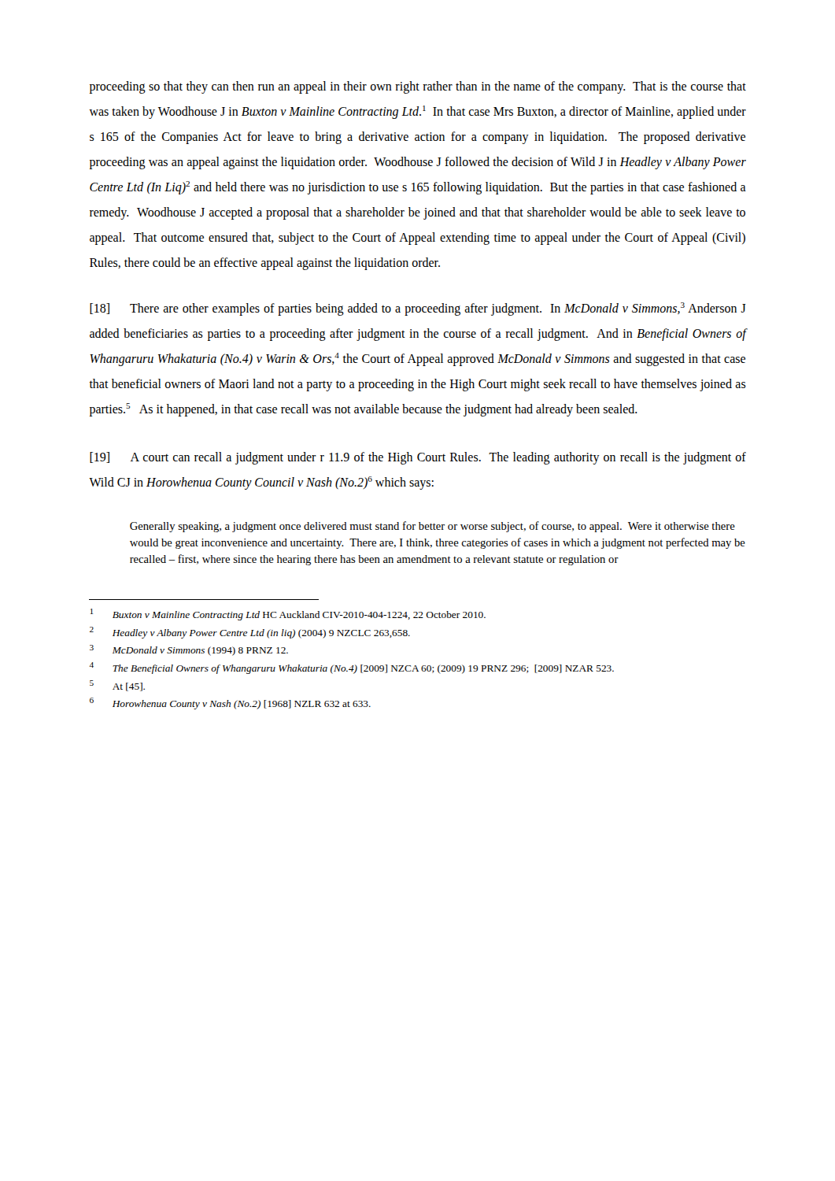proceeding so that they can then run an appeal in their own right rather than in the name of the company. That is the course that was taken by Woodhouse J in Buxton v Mainline Contracting Ltd.1 In that case Mrs Buxton, a director of Mainline, applied under s 165 of the Companies Act for leave to bring a derivative action for a company in liquidation. The proposed derivative proceeding was an appeal against the liquidation order. Woodhouse J followed the decision of Wild J in Headley v Albany Power Centre Ltd (In Liq)2 and held there was no jurisdiction to use s 165 following liquidation. But the parties in that case fashioned a remedy. Woodhouse J accepted a proposal that a shareholder be joined and that that shareholder would be able to seek leave to appeal. That outcome ensured that, subject to the Court of Appeal extending time to appeal under the Court of Appeal (Civil) Rules, there could be an effective appeal against the liquidation order.
[18] There are other examples of parties being added to a proceeding after judgment. In McDonald v Simmons,3 Anderson J added beneficiaries as parties to a proceeding after judgment in the course of a recall judgment. And in Beneficial Owners of Whangaruru Whakaturia (No.4) v Warin & Ors,4 the Court of Appeal approved McDonald v Simmons and suggested in that case that beneficial owners of Maori land not a party to a proceeding in the High Court might seek recall to have themselves joined as parties.5 As it happened, in that case recall was not available because the judgment had already been sealed.
[19] A court can recall a judgment under r 11.9 of the High Court Rules. The leading authority on recall is the judgment of Wild CJ in Horowhenua County Council v Nash (No.2)6 which says:
Generally speaking, a judgment once delivered must stand for better or worse subject, of course, to appeal. Were it otherwise there would be great inconvenience and uncertainty. There are, I think, three categories of cases in which a judgment not perfected may be recalled – first, where since the hearing there has been an amendment to a relevant statute or regulation or
1 Buxton v Mainline Contracting Ltd HC Auckland CIV-2010-404-1224, 22 October 2010.
2 Headley v Albany Power Centre Ltd (in liq) (2004) 9 NZCLC 263,658.
3 McDonald v Simmons (1994) 8 PRNZ 12.
4 The Beneficial Owners of Whangaruru Whakaturia (No.4) [2009] NZCA 60; (2009) 19 PRNZ 296; [2009] NZAR 523.
5 At [45].
6 Horowhenua County v Nash (No.2) [1968] NZLR 632 at 633.